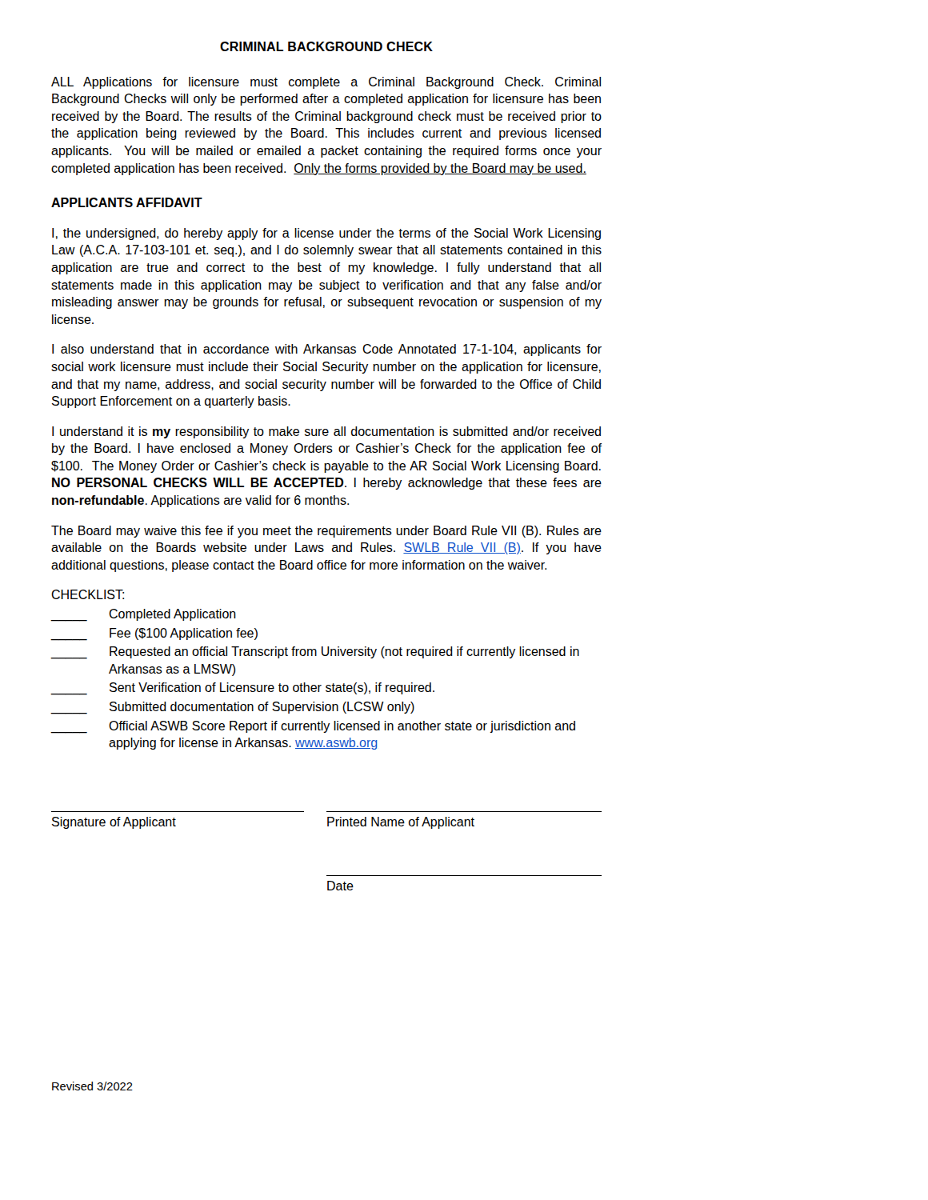CRIMINAL BACKGROUND CHECK
ALL Applications for licensure must complete a Criminal Background Check. Criminal Background Checks will only be performed after a completed application for licensure has been received by the Board. The results of the Criminal background check must be received prior to the application being reviewed by the Board. This includes current and previous licensed applicants. You will be mailed or emailed a packet containing the required forms once your completed application has been received. Only the forms provided by the Board may be used.
APPLICANTS AFFIDAVIT
I, the undersigned, do hereby apply for a license under the terms of the Social Work Licensing Law (A.C.A. 17-103-101 et. seq.), and I do solemnly swear that all statements contained in this application are true and correct to the best of my knowledge. I fully understand that all statements made in this application may be subject to verification and that any false and/or misleading answer may be grounds for refusal, or subsequent revocation or suspension of my license.
I also understand that in accordance with Arkansas Code Annotated 17-1-104, applicants for social work licensure must include their Social Security number on the application for licensure, and that my name, address, and social security number will be forwarded to the Office of Child Support Enforcement on a quarterly basis.
I understand it is my responsibility to make sure all documentation is submitted and/or received by the Board. I have enclosed a Money Orders or Cashier’s Check for the application fee of $100. The Money Order or Cashier’s check is payable to the AR Social Work Licensing Board. NO PERSONAL CHECKS WILL BE ACCEPTED. I hereby acknowledge that these fees are non-refundable. Applications are valid for 6 months.
The Board may waive this fee if you meet the requirements under Board Rule VII (B). Rules are available on the Boards website under Laws and Rules. SWLB Rule VII (B). If you have additional questions, please contact the Board office for more information on the waiver.
CHECKLIST:
| _____ | Completed Application |
| _____ | Fee ($100 Application fee) |
| _____ | Requested an official Transcript from University (not required if currently licensed in Arkansas as a LMSW) |
| _____ | Sent Verification of Licensure to other state(s), if required. |
| _____ | Submitted documentation of Supervision (LCSW only) |
| _____ | Official ASWB Score Report if currently licensed in another state or jurisdiction and applying for license in Arkansas. www.aswb.org |
| Signature of Applicant | Printed Name of Applicant Date |
Revised 3/2022